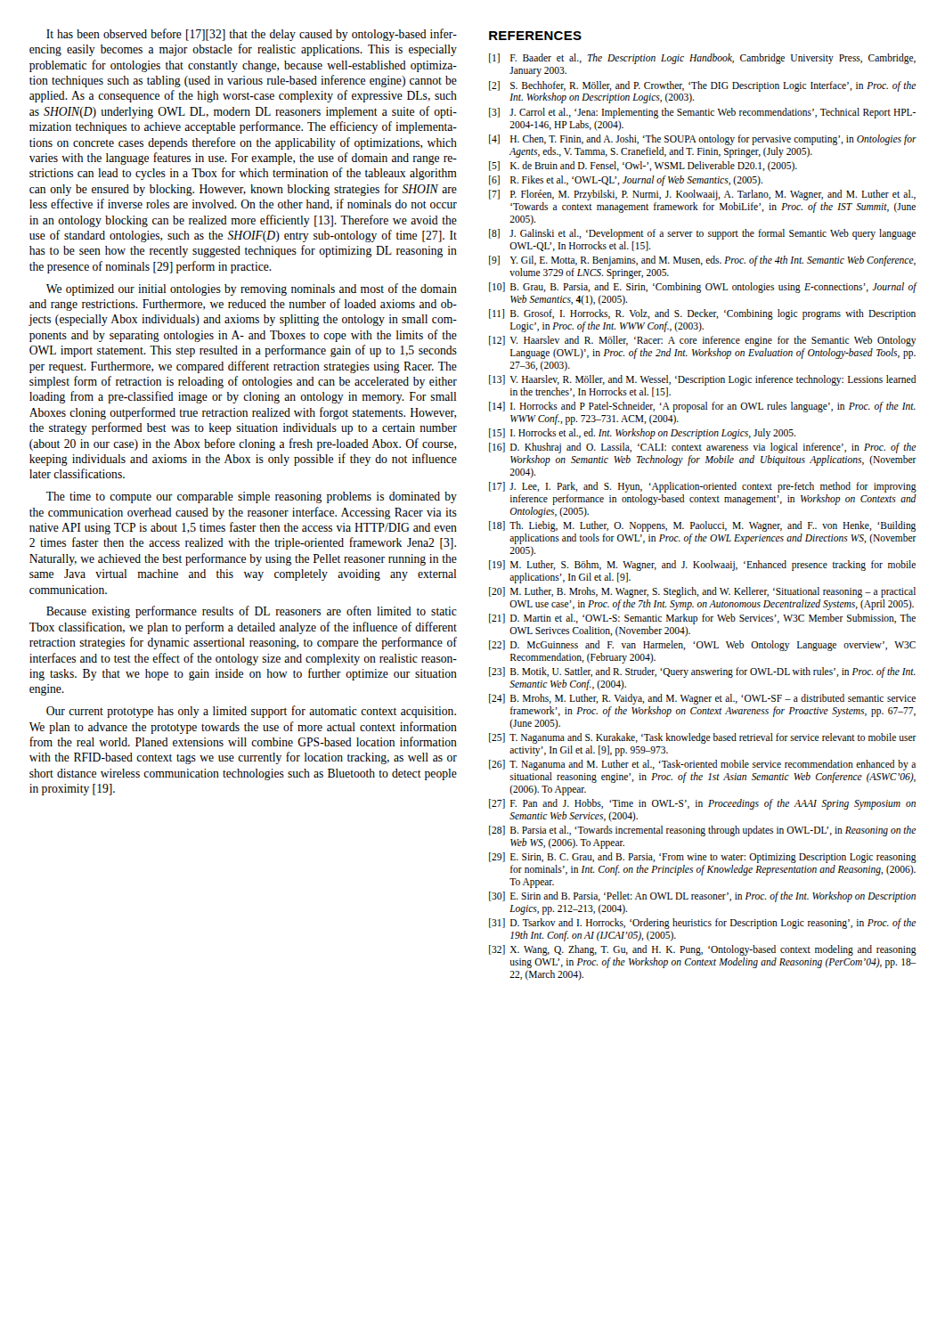It has been observed before [17][32] that the delay caused by ontology-based inferencing easily becomes a major obstacle for realistic applications. This is especially problematic for ontologies that constantly change, because well-established optimization techniques such as tabling (used in various rule-based inference engine) cannot be applied. As a consequence of the high worst-case complexity of expressive DLs, such as SHOIN(D) underlying OWL DL, modern DL reasoners implement a suite of optimization techniques to achieve acceptable performance. The efficiency of implementations on concrete cases depends therefore on the applicability of optimizations, which varies with the language features in use. For example, the use of domain and range restrictions can lead to cycles in a Tbox for which termination of the tableaux algorithm can only be ensured by blocking. However, known blocking strategies for SHOIN are less effective if inverse roles are involved. On the other hand, if nominals do not occur in an ontology blocking can be realized more efficiently [13]. Therefore we avoid the use of standard ontologies, such as the SHOIF(D) entry sub-ontology of time [27]. It has to be seen how the recently suggested techniques for optimizing DL reasoning in the presence of nominals [29] perform in practice.
We optimized our initial ontologies by removing nominals and most of the domain and range restrictions. Furthermore, we reduced the number of loaded axioms and objects (especially Abox individuals) and axioms by splitting the ontology in small components and by separating ontologies in A- and Tboxes to cope with the limits of the OWL import statement. This step resulted in a performance gain of up to 1,5 seconds per request. Furthermore, we compared different retraction strategies using Racer. The simplest form of retraction is reloading of ontologies and can be accelerated by either loading from a pre-classified image or by cloning an ontology in memory. For small Aboxes cloning outperformed true retraction realized with forgot statements. However, the strategy performed best was to keep situation individuals up to a certain number (about 20 in our case) in the Abox before cloning a fresh pre-loaded Abox. Of course, keeping individuals and axioms in the Abox is only possible if they do not influence later classifications.
The time to compute our comparable simple reasoning problems is dominated by the communication overhead caused by the reasoner interface. Accessing Racer via its native API using TCP is about 1,5 times faster then the access via HTTP/DIG and even 2 times faster then the access realized with the triple-oriented framework Jena2 [3]. Naturally, we achieved the best performance by using the Pellet reasoner running in the same Java virtual machine and this way completely avoiding any external communication.
Because existing performance results of DL reasoners are often limited to static Tbox classification, we plan to perform a detailed analyze of the influence of different retraction strategies for dynamic assertional reasoning, to compare the performance of interfaces and to test the effect of the ontology size and complexity on realistic reasoning tasks. By that we hope to gain inside on how to further optimize our situation engine.
Our current prototype has only a limited support for automatic context acquisition. We plan to advance the prototype towards the use of more actual context information from the real world. Planed extensions will combine GPS-based location information with the RFID-based context tags we use currently for location tracking, as well as or short distance wireless communication technologies such as Bluetooth to detect people in proximity [19].
REFERENCES
[1] F. Baader et al., The Description Logic Handbook, Cambridge University Press, Cambridge, January 2003.
[2] S. Bechhofer, R. Möller, and P. Crowther, ‘The DIG Description Logic Interface’, in Proc. of the Int. Workshop on Description Logics, (2003).
[3] J. Carrol et al., ‘Jena: Implementing the Semantic Web recommendations’, Technical Report HPL-2004-146, HP Labs, (2004).
[4] H. Chen, T. Finin, and A. Joshi, ‘The SOUPA ontology for pervasive computing’, in Ontologies for Agents, eds., V. Tamma, S. Cranefield, and T. Finin, Springer, (July 2005).
[5] K. de Bruin and D. Fensel, ‘Owl-’, WSML Deliverable D20.1, (2005).
[6] R. Fikes et al., ‘OWL-QL’, Journal of Web Semantics, (2005).
[7] P. Floréen, M. Przybilski, P. Nurmi, J. Koolwaaij, A. Tarlano, M. Wagner, and M. Luther et al., ‘Towards a context management framework for MobiLife’, in Proc. of the IST Summit, (June 2005).
[8] J. Galinski et al., ‘Development of a server to support the formal Semantic Web query language OWL-QL’, In Horrocks et al. [15].
[9] Y. Gil, E. Motta, R. Benjamins, and M. Musen, eds. Proc. of the 4th Int. Semantic Web Conference, volume 3729 of LNCS. Springer, 2005.
[10] B. Grau, B. Parsia, and E. Sirin, ‘Combining OWL ontologies using E-connections’, Journal of Web Semantics, 4(1), (2005).
[11] B. Grosof, I. Horrocks, R. Volz, and S. Decker, ‘Combining logic programs with Description Logic’, in Proc. of the Int. WWW Conf., (2003).
[12] V. Haarslev and R. Möller, ‘Racer: A core inference engine for the Semantic Web Ontology Language (OWL)’, in Proc. of the 2nd Int. Workshop on Evaluation of Ontology-based Tools, pp. 27–36, (2003).
[13] V. Haarslev, R. Möller, and M. Wessel, ‘Description Logic inference technology: Lessions learned in the trenches’, In Horrocks et al. [15].
[14] I. Horrocks and P Patel-Schneider, ‘A proposal for an OWL rules language’, in Proc. of the Int. WWW Conf., pp. 723–731. ACM, (2004).
[15] I. Horrocks et al., ed. Int. Workshop on Description Logics, July 2005.
[16] D. Khushraj and O. Lassila, ‘CALI: context awareness via logical inference’, in Proc. of the Workshop on Semantic Web Technology for Mobile and Ubiquitous Applications, (November 2004).
[17] J. Lee, I. Park, and S. Hyun, ‘Application-oriented context pre-fetch method for improving inference performance in ontology-based context management’, in Workshop on Contexts and Ontologies, (2005).
[18] Th. Liebig, M. Luther, O. Noppens, M. Paolucci, M. Wagner, and F.. von Henke, ‘Building applications and tools for OWL’, in Proc. of the OWL Experiences and Directions WS, (November 2005).
[19] M. Luther, S. Böhm, M. Wagner, and J. Koolwaaij, ‘Enhanced presence tracking for mobile applications’, In Gil et al. [9].
[20] M. Luther, B. Mrohs, M. Wagner, S. Steglich, and W. Kellerer, ‘Situational reasoning – a practical OWL use case’, in Proc. of the 7th Int. Symp. on Autonomous Decentralized Systems, (April 2005).
[21] D. Martin et al., ‘OWL-S: Semantic Markup for Web Services’, W3C Member Submission, The OWL Serivces Coalition, (November 2004).
[22] D. McGuinness and F. van Harmelen, ‘OWL Web Ontology Language overview’, W3C Recommendation, (February 2004).
[23] B. Motik, U. Sattler, and R. Struder, ‘Query answering for OWL-DL with rules’, in Proc. of the Int. Semantic Web Conf., (2004).
[24] B. Mrohs, M. Luther, R. Vaidya, and M. Wagner et al., ‘OWL-SF – a distributed semantic service framework’, in Proc. of the Workshop on Context Awareness for Proactive Systems, pp. 67–77, (June 2005).
[25] T. Naganuma and S. Kurakake, ‘Task knowledge based retrieval for service relevant to mobile user activity’, In Gil et al. [9], pp. 959–973.
[26] T. Naganuma and M. Luther et al., ‘Task-oriented mobile service recommendation enhanced by a situational reasoning engine’, in Proc. of the 1st Asian Semantic Web Conference (ASWC’06), (2006). To Appear.
[27] F. Pan and J. Hobbs, ‘Time in OWL-S’, in Proceedings of the AAAI Spring Symposium on Semantic Web Services, (2004).
[28] B. Parsia et al., ‘Towards incremental reasoning through updates in OWL-DL’, in Reasoning on the Web WS, (2006). To Appear.
[29] E. Sirin, B. C. Grau, and B. Parsia, ‘From wine to water: Optimizing Description Logic reasoning for nominals’, in Int. Conf. on the Principles of Knowledge Representation and Reasoning, (2006). To Appear.
[30] E. Sirin and B. Parsia, ‘Pellet: An OWL DL reasoner’, in Proc. of the Int. Workshop on Description Logics, pp. 212–213, (2004).
[31] D. Tsarkov and I. Horrocks, ‘Ordering heuristics for Description Logic reasoning’, in Proc. of the 19th Int. Conf. on AI (IJCAI’05), (2005).
[32] X. Wang, Q. Zhang, T. Gu, and H. K. Pung, ‘Ontology-based context modeling and reasoning using OWL’, in Proc. of the Workshop on Context Modeling and Reasoning (PerCom’04), pp. 18–22, (March 2004).